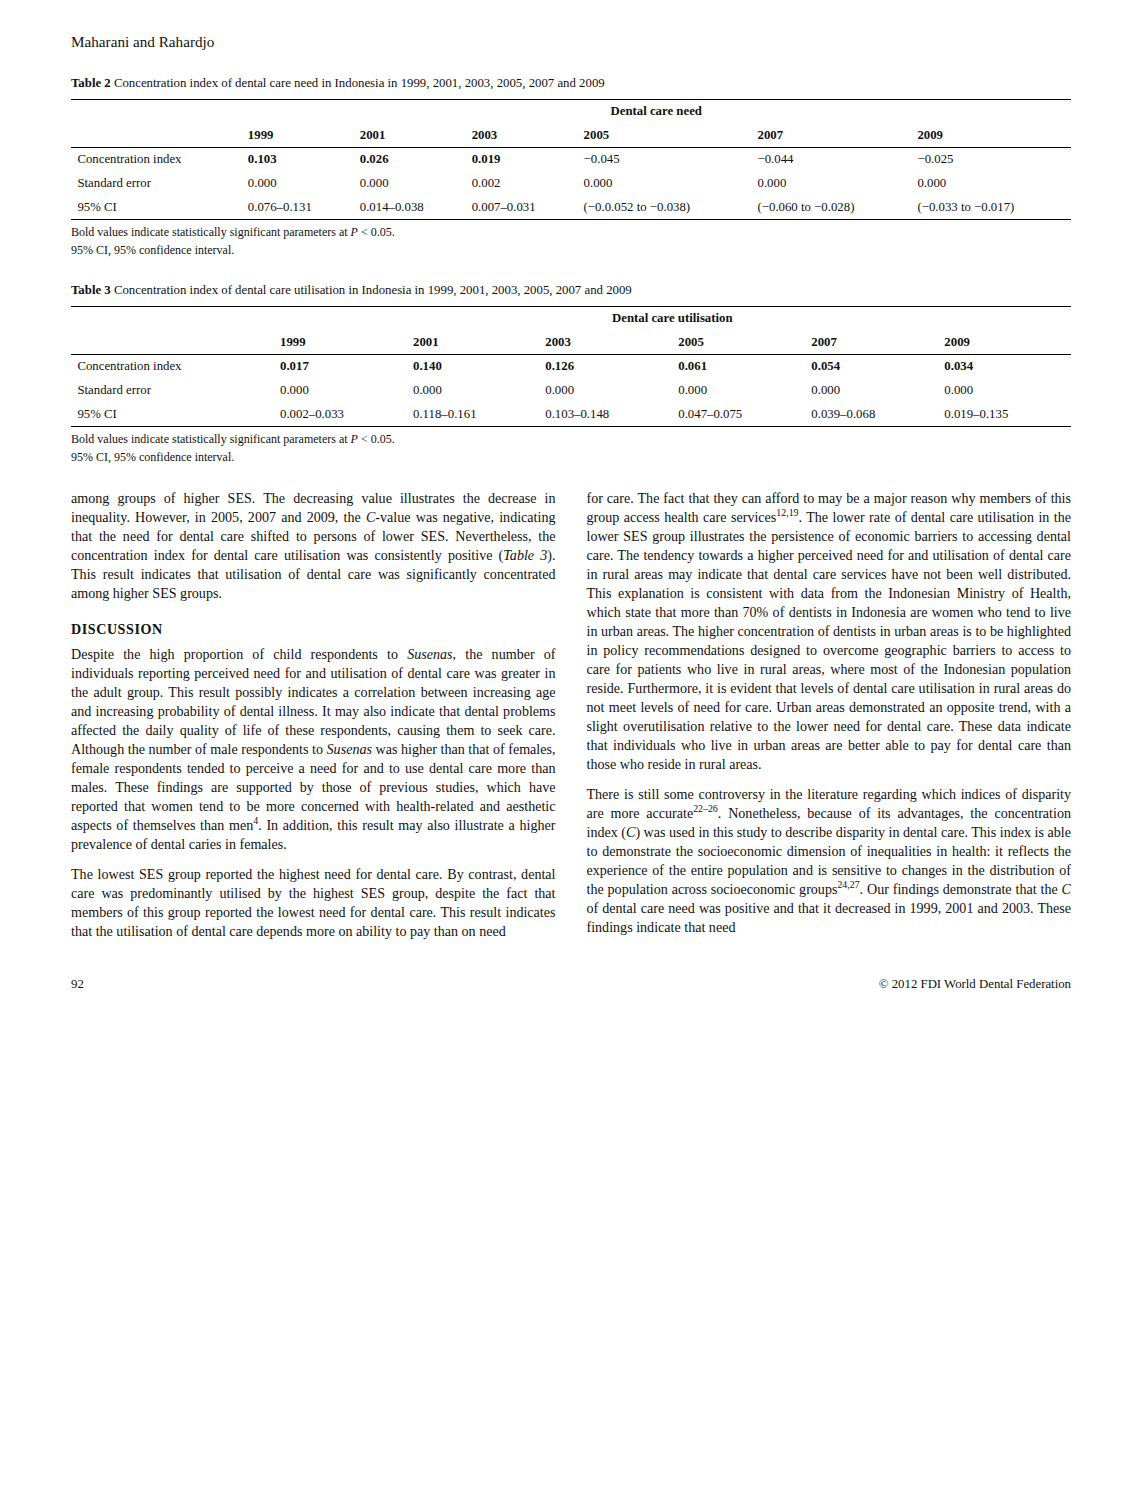Maharani and Rahardjo
Table 2 Concentration index of dental care need in Indonesia in 1999, 2001, 2003, 2005, 2007 and 2009
| | Dental care need |
| --- | --- |
| | 1999 | 2001 | 2003 | 2005 | 2007 | 2009 |
| Concentration index | 0.103 | 0.026 | 0.019 | −0.045 | −0.044 | −0.025 |
| Standard error | 0.000 | 0.000 | 0.002 | 0.000 | 0.000 | 0.000 |
| 95% CI | 0.076–0.131 | 0.014–0.038 | 0.007–0.031 | (−0.0.052 to −0.038) | (−0.060 to −0.028) | (−0.033 to −0.017) |
Bold values indicate statistically significant parameters at P < 0.05.
95% CI, 95% confidence interval.
Table 3 Concentration index of dental care utilisation in Indonesia in 1999, 2001, 2003, 2005, 2007 and 2009
| | Dental care utilisation |
| --- | --- |
| | 1999 | 2001 | 2003 | 2005 | 2007 | 2009 |
| Concentration index | 0.017 | 0.140 | 0.126 | 0.061 | 0.054 | 0.034 |
| Standard error | 0.000 | 0.000 | 0.000 | 0.000 | 0.000 | 0.000 |
| 95% CI | 0.002–0.033 | 0.118–0.161 | 0.103–0.148 | 0.047–0.075 | 0.039–0.068 | 0.019–0.135 |
Bold values indicate statistically significant parameters at P < 0.05.
95% CI, 95% confidence interval.
among groups of higher SES. The decreasing value illustrates the decrease in inequality. However, in 2005, 2007 and 2009, the C-value was negative, indicating that the need for dental care shifted to persons of lower SES. Nevertheless, the concentration index for dental care utilisation was consistently positive (Table 3). This result indicates that utilisation of dental care was significantly concentrated among higher SES groups.
DISCUSSION
Despite the high proportion of child respondents to Susenas, the number of individuals reporting perceived need for and utilisation of dental care was greater in the adult group. This result possibly indicates a correlation between increasing age and increasing probability of dental illness. It may also indicate that dental problems affected the daily quality of life of these respondents, causing them to seek care. Although the number of male respondents to Susenas was higher than that of females, female respondents tended to perceive a need for and to use dental care more than males. These findings are supported by those of previous studies, which have reported that women tend to be more concerned with health-related and aesthetic aspects of themselves than men4. In addition, this result may also illustrate a higher prevalence of dental caries in females.
The lowest SES group reported the highest need for dental care. By contrast, dental care was predominantly utilised by the highest SES group, despite the fact that members of this group reported the lowest need for dental care. This result indicates that the utilisation of dental care depends more on ability to pay than on need
for care. The fact that they can afford to may be a major reason why members of this group access health care services12,19. The lower rate of dental care utilisation in the lower SES group illustrates the persistence of economic barriers to accessing dental care. The tendency towards a higher perceived need for and utilisation of dental care in rural areas may indicate that dental care services have not been well distributed. This explanation is consistent with data from the Indonesian Ministry of Health, which state that more than 70% of dentists in Indonesia are women who tend to live in urban areas. The higher concentration of dentists in urban areas is to be highlighted in policy recommendations designed to overcome geographic barriers to access to care for patients who live in rural areas, where most of the Indonesian population reside. Furthermore, it is evident that levels of dental care utilisation in rural areas do not meet levels of need for care. Urban areas demonstrated an opposite trend, with a slight overutilisation relative to the lower need for dental care. These data indicate that individuals who live in urban areas are better able to pay for dental care than those who reside in rural areas.
There is still some controversy in the literature regarding which indices of disparity are more accurate22–26. Nonetheless, because of its advantages, the concentration index (C) was used in this study to describe disparity in dental care. This index is able to demonstrate the socioeconomic dimension of inequalities in health: it reflects the experience of the entire population and is sensitive to changes in the distribution of the population across socioeconomic groups24,27. Our findings demonstrate that the C of dental care need was positive and that it decreased in 1999, 2001 and 2003. These findings indicate that need
92
© 2012 FDI World Dental Federation